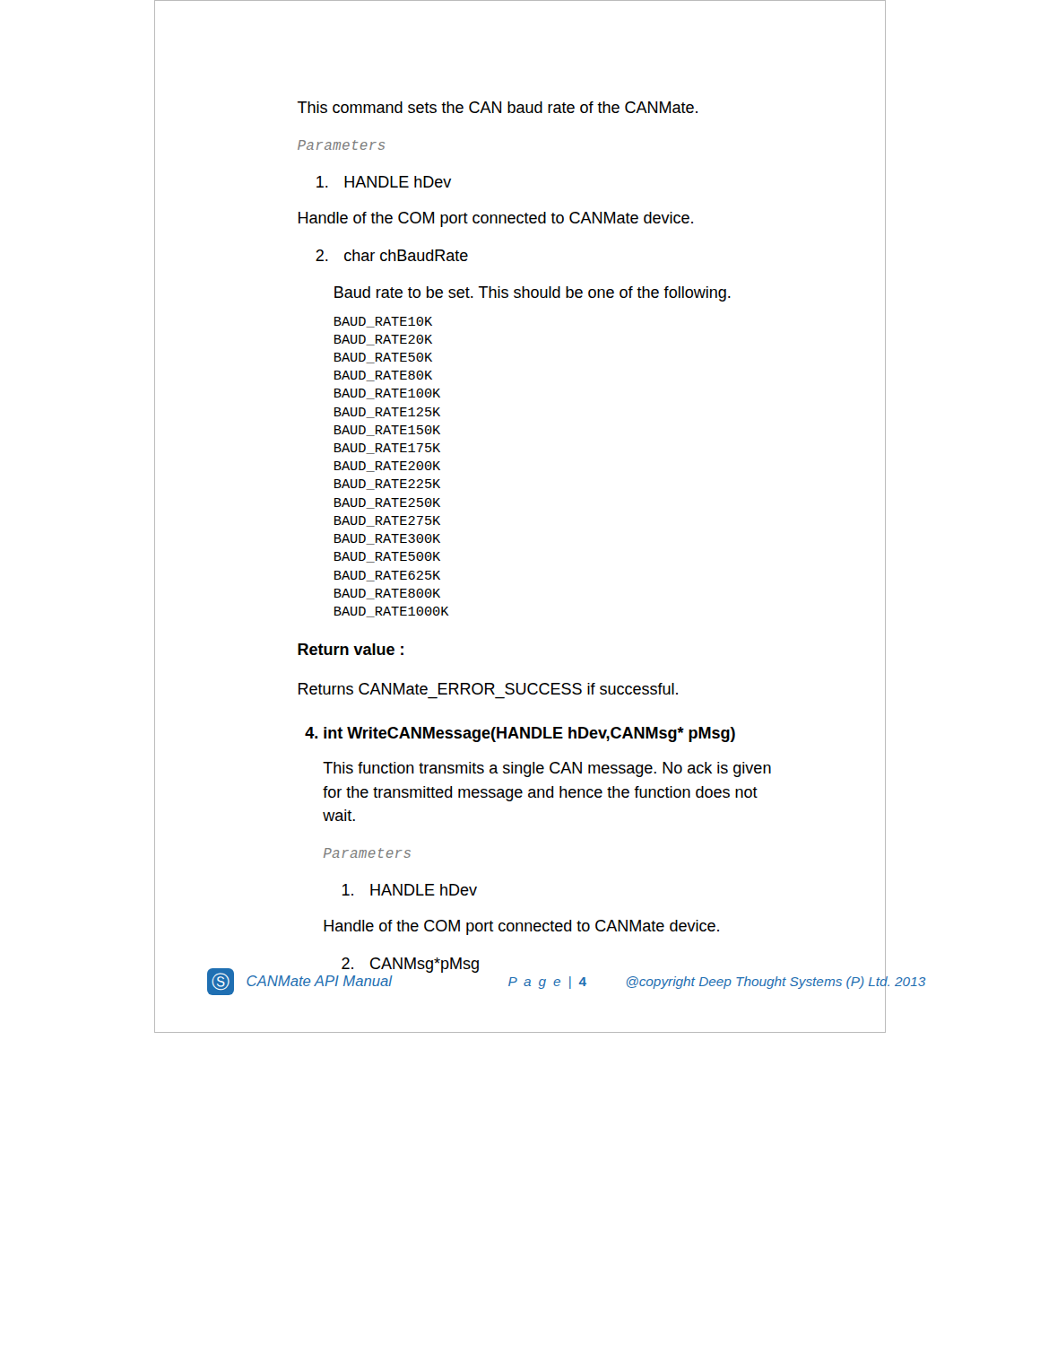This command sets the CAN baud rate of the CANMate.
Parameters
HANDLE hDev
Handle of the COM port connected to CANMate device.
char chBaudRate
Baud rate to be set. This should be one of the following.
BAUD_RATE10K
BAUD_RATE20K
BAUD_RATE50K
BAUD_RATE80K
BAUD_RATE100K
BAUD_RATE125K
BAUD_RATE150K
BAUD_RATE175K
BAUD_RATE200K
BAUD_RATE225K
BAUD_RATE250K
BAUD_RATE275K
BAUD_RATE300K
BAUD_RATE500K
BAUD_RATE625K
BAUD_RATE800K
BAUD_RATE1000K
Return value :
Returns CANMate_ERROR_SUCCESS if successful.
int WriteCANMessage(HANDLE hDev,CANMsg* pMsg)
This function transmits a single CAN message. No ack is given for the transmitted message and hence the function does not wait.
Parameters
HANDLE hDev
Handle of the COM port connected to CANMate device.
CANMsg*pMsg
Ⓢ CANMate API Manual P a g e | 4 @copyright Deep Thought Systems (P) Ltd. 2013